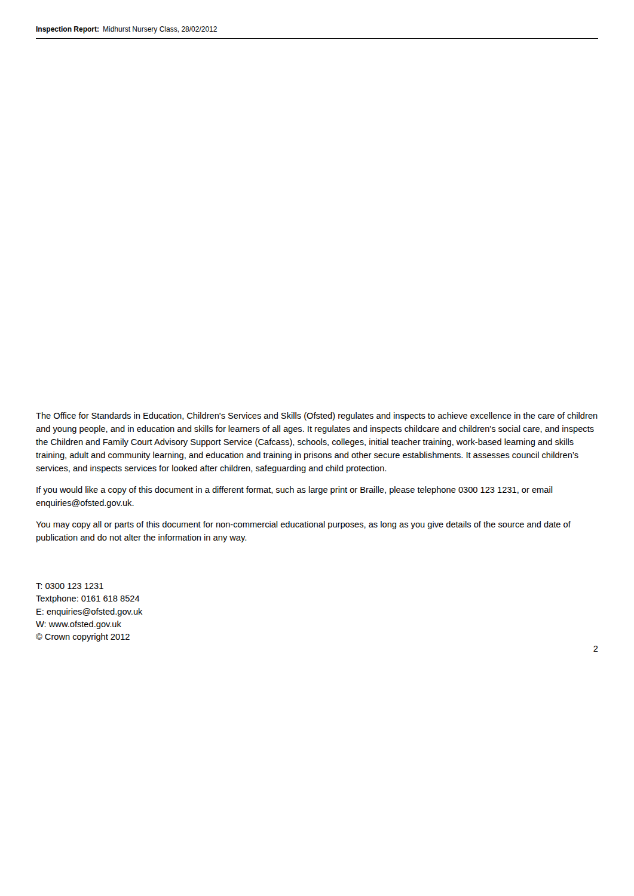Inspection Report: Midhurst Nursery Class, 28/02/2012
The Office for Standards in Education, Children's Services and Skills (Ofsted) regulates and inspects to achieve excellence in the care of children and young people, and in education and skills for learners of all ages. It regulates and inspects childcare and children's social care, and inspects the Children and Family Court Advisory Support Service (Cafcass), schools, colleges, initial teacher training, work-based learning and skills training, adult and community learning, and education and training in prisons and other secure establishments. It assesses council children’s services, and inspects services for looked after children, safeguarding and child protection.
If you would like a copy of this document in a different format, such as large print or Braille, please telephone 0300 123 1231, or email enquiries@ofsted.gov.uk.
You may copy all or parts of this document for non-commercial educational purposes, as long as you give details of the source and date of publication and do not alter the information in any way.
T: 0300 123 1231
Textphone: 0161 618 8524
E: enquiries@ofsted.gov.uk
W: www.ofsted.gov.uk
© Crown copyright 2012
2